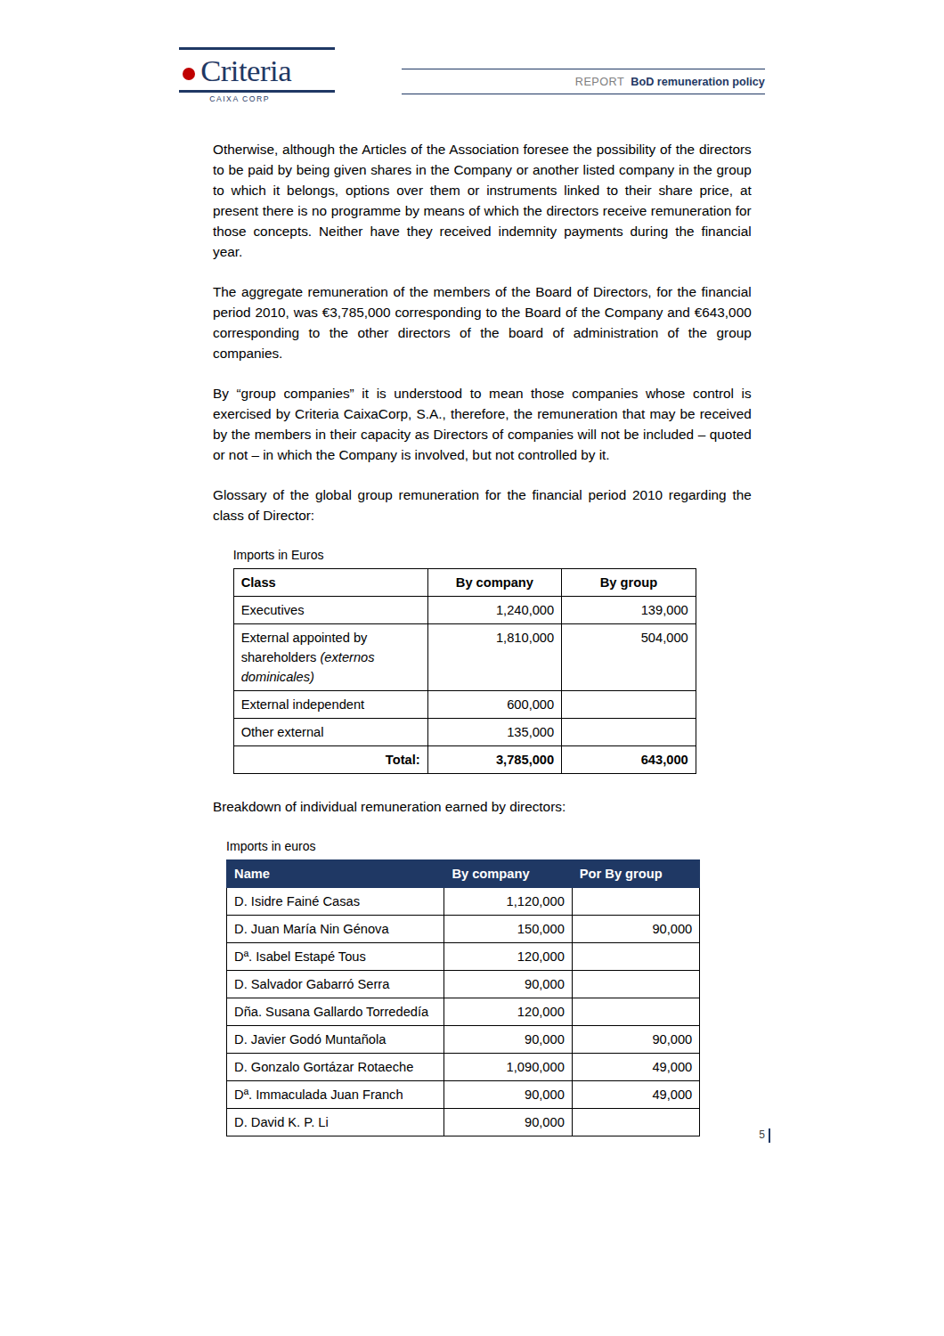Criteria
CAIXA CORP
REPORT BoD remuneration policy
Otherwise, although the Articles of the Association foresee the possibility of the directors to be paid by being given shares in the Company or another listed company in the group to which it belongs, options over them or instruments linked to their share price, at present there is no programme by means of which the directors receive remuneration for those concepts. Neither have they received indemnity payments during the financial year.
The aggregate remuneration of the members of the Board of Directors, for the financial period 2010, was €3,785,000 corresponding to the Board of the Company and €643,000 corresponding to the other directors of the board of administration of the group companies.
By “group companies” it is understood to mean those companies whose control is exercised by Criteria CaixaCorp, S.A., therefore, the remuneration that may be received by the members in their capacity as Directors of companies will not be included – quoted or not – in which the Company is involved, but not controlled by it.
Glossary of the global group remuneration for the financial period 2010 regarding the class of Director:
Imports in Euros
| Class | By company | By group |
| --- | --- | --- |
| Executives | 1,240,000 | 139,000 |
| External appointed by shareholders (externos dominicales) | 1,810,000 | 504,000 |
| External independent | 600,000 | |
| Other external | 135,000 | |
| Total: | 3,785,000 | 643,000 |
Breakdown of individual remuneration earned by directors:
Imports in euros
| Name | By company | Por By group |
| --- | --- | --- |
| D. Isidre Fainé Casas | 1,120,000 | |
| D. Juan María Nin Génova | 150,000 | 90,000 |
| Dª. Isabel Estapé Tous | 120,000 | |
| D. Salvador Gabarró Serra | 90,000 | |
| Dña. Susana Gallardo Torrededía | 120,000 | |
| D. Javier Godó Muntañola | 90,000 | 90,000 |
| D. Gonzalo Gortázar Rotaeche | 1,090,000 | 49,000 |
| Dª. Immaculada Juan Franch | 90,000 | 49,000 |
| D. David K. P. Li | 90,000 | |
5